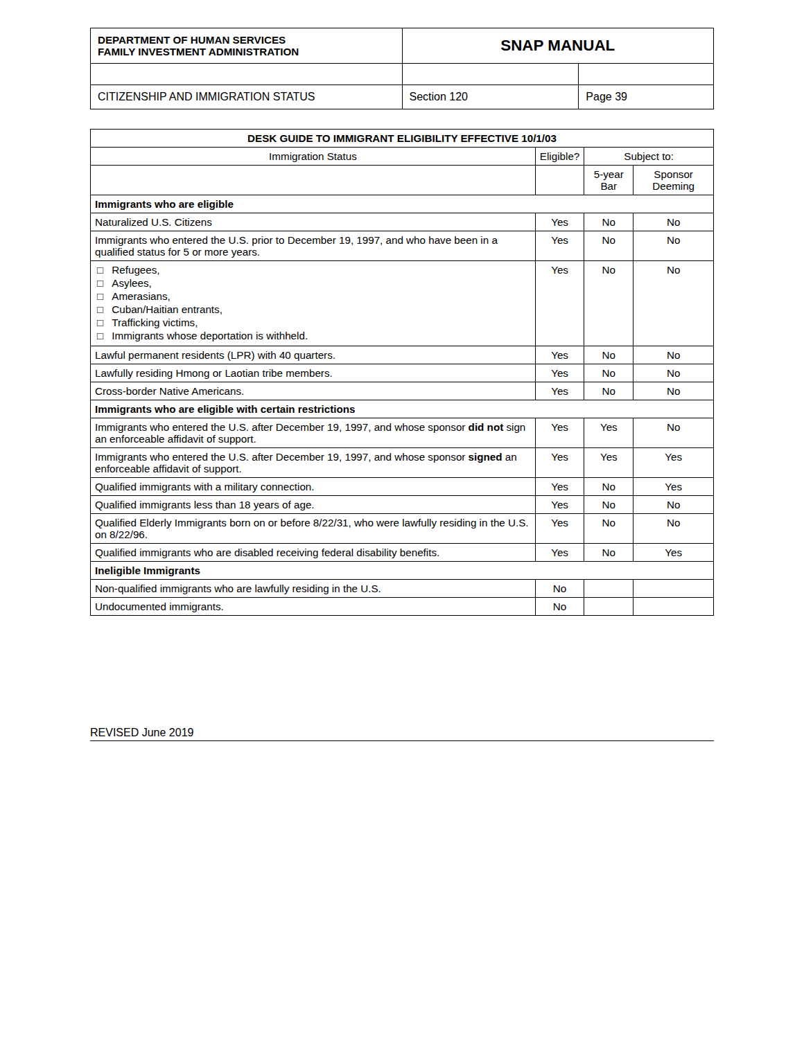| DEPARTMENT OF HUMAN SERVICES FAMILY INVESTMENT ADMINISTRATION | SNAP MANUAL |
| CITIZENSHIP AND IMMIGRATION STATUS | Section 120 | Page 39 |
| DESK GUIDE TO IMMIGRANT ELIGIBILITY EFFECTIVE 10/1/03 |
| Immigration Status | Eligible? | Subject to: |
| | | 5-year Bar | Sponsor Deeming |
| Immigrants who are eligible |
| Naturalized U.S. Citizens | Yes | No | No |
| Immigrants who entered the U.S. prior to December 19, 1997, and who have been in a qualified status for 5 or more years. | Yes | No | No |
| Refugees, Asylees, Amerasians, Cuban/Haitian entrants, Trafficking victims, Immigrants whose deportation is withheld. | Yes | No | No |
| Lawful permanent residents (LPR) with 40 quarters. | Yes | No | No |
| Lawfully residing Hmong or Laotian tribe members. | Yes | No | No |
| Cross-border Native Americans. | Yes | No | No |
| Immigrants who are eligible with certain restrictions |
| Immigrants who entered the U.S. after December 19, 1997, and whose sponsor did not sign an enforceable affidavit of support. | Yes | Yes | No |
| Immigrants who entered the U.S. after December 19, 1997, and whose sponsor signed an enforceable affidavit of support. | Yes | Yes | Yes |
| Qualified immigrants with a military connection. | Yes | No | Yes |
| Qualified immigrants less than 18 years of age. | Yes | No | No |
| Qualified Elderly Immigrants born on or before 8/22/31, who were lawfully residing in the U.S. on 8/22/96. | Yes | No | No |
| Qualified immigrants who are disabled receiving federal disability benefits. | Yes | No | Yes |
| Ineligible Immigrants |
| Non-qualified immigrants who are lawfully residing in the U.S. | No | | |
| Undocumented immigrants. | No | | |
REVISED June 2019